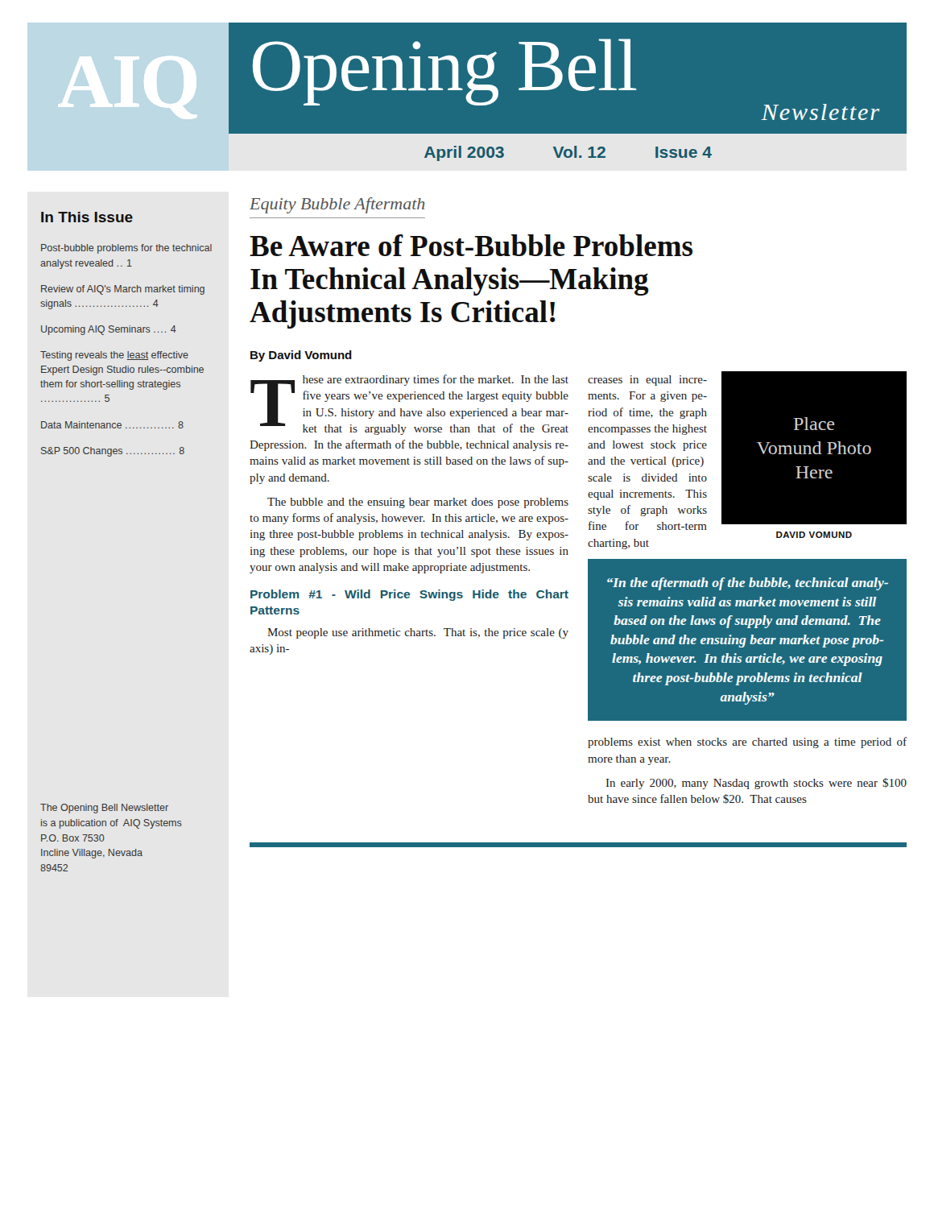AIQ
Opening Bell
Newsletter
April 2003 Vol. 12 Issue 4
In This Issue
Post-bubble problems for the technical analyst revealed .. 1
Review of AIQ's March market timing signals ..................... 4
Upcoming AIQ Seminars .... 4
Testing reveals the least effective Expert Design Studio rules--combine them for short-selling strategies ................. 5
Data Maintenance .............. 8
S&P 500 Changes .............. 8
The Opening Bell Newsletter
is a publication of AIQ Systems
P.O. Box 7530
Incline Village, Nevada
89452
Equity Bubble Aftermath
Be Aware of Post-Bubble Problems
In Technical Analysis—Making
Adjustments Is Critical!
By David Vomund
These are extraordinary times for the market. In the last five years we’ve experienced the largest equity bubble in U.S. history and have also experienced a bear market that is arguably worse than that of the Great Depression. In the aftermath of the bubble, technical analysis remains valid as market movement is still based on the laws of supply and demand.
The bubble and the ensuing bear market does pose problems to many forms of analysis, however. In this article, we are exposing three post-bubble problems in technical analysis. By exposing these problems, our hope is that you’ll spot these issues in your own analysis and will make appropriate adjustments.
Problem #1 - Wild Price Swings Hide the Chart Patterns
Most people use arithmetic charts. That is, the price scale (y axis) in-
Place
Vomund Photo
Here
DAVID VOMUND
creases in equal increments. For a given period of time, the graph encompasses the highest and lowest stock price and the vertical (price) scale is divided into equal increments. This style of graph works fine for short-term charting, but
“In the aftermath of the bubble, technical analysis remains valid as market movement is still based on the laws of supply and demand. The bubble and the ensuing bear market pose problems, however. In this article, we are exposing three post-bubble problems in technical analysis”
problems exist when stocks are charted using a time period of more than a year.
In early 2000, many Nasdaq growth stocks were near $100 but have since fallen below $20. That causes